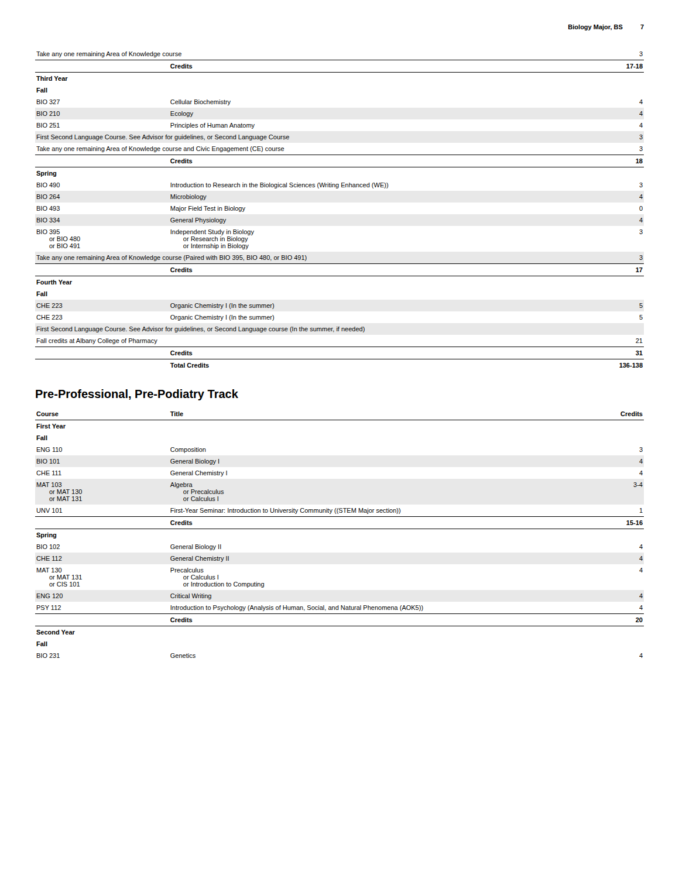Biology Major, BS7
| Take any one remaining Area of Knowledge course | 3 |
| | Credits | 17-18 |
| Third Year | | |
| Fall | | |
| BIO 327 | Cellular Biochemistry | 4 |
| BIO 210 | Ecology | 4 |
| BIO 251 | Principles of Human Anatomy | 4 |
| First Second Language Course. See Advisor for guidelines, or Second Language Course | 3 |
| Take any one remaining Area of Knowledge course and Civic Engagement (CE) course | 3 |
| | Credits | 18 |
| Spring | | |
| BIO 490 | Introduction to Research in the Biological Sciences (Writing Enhanced (WE)) | 3 |
| BIO 264 | Microbiology | 4 |
| BIO 493 | Major Field Test in Biology | 0 |
| BIO 334 | General Physiology | 4 |
| BIO 395 or BIO 480 or BIO 491 | Independent Study in Biology or Research in Biology or Internship in Biology | 3 |
| Take any one remaining Area of Knowledge course (Paired with BIO 395, BIO 480, or BIO 491) | 3 |
| | Credits | 17 |
| Fourth Year | | |
| Fall | | |
| CHE 223 | Organic Chemistry I (In the summer) | 5 |
| CHE 223 | Organic Chemistry I (In the summer) | 5 |
| First Second Language Course. See Advisor for guidelines, or Second Language course (In the summer, if needed) | |
| Fall credits at Albany College of Pharmacy | 21 |
| | Credits | 31 |
| | Total Credits | 136-138 |
Pre-Professional, Pre-Podiatry Track
| Course | Title | Credits |
| First Year | | |
| Fall | | |
| ENG 110 | Composition | 3 |
| BIO 101 | General Biology I | 4 |
| CHE 111 | General Chemistry I | 4 |
| MAT 103 or MAT 130 or MAT 131 | Algebra or Precalculus or Calculus I | 3-4 |
| UNV 101 | First-Year Seminar: Introduction to University Community ((STEM Major section)) | 1 |
| | Credits | 15-16 |
| Spring | | |
| BIO 102 | General Biology II | 4 |
| CHE 112 | General Chemistry II | 4 |
| MAT 130 or MAT 131 or CIS 101 | Precalculus or Calculus I or Introduction to Computing | 4 |
| ENG 120 | Critical Writing | 4 |
| PSY 112 | Introduction to Psychology (Analysis of Human, Social, and Natural Phenomena (AOK5)) | 4 |
| | Credits | 20 |
| Second Year | | |
| Fall | | |
| BIO 231 | Genetics | 4 |